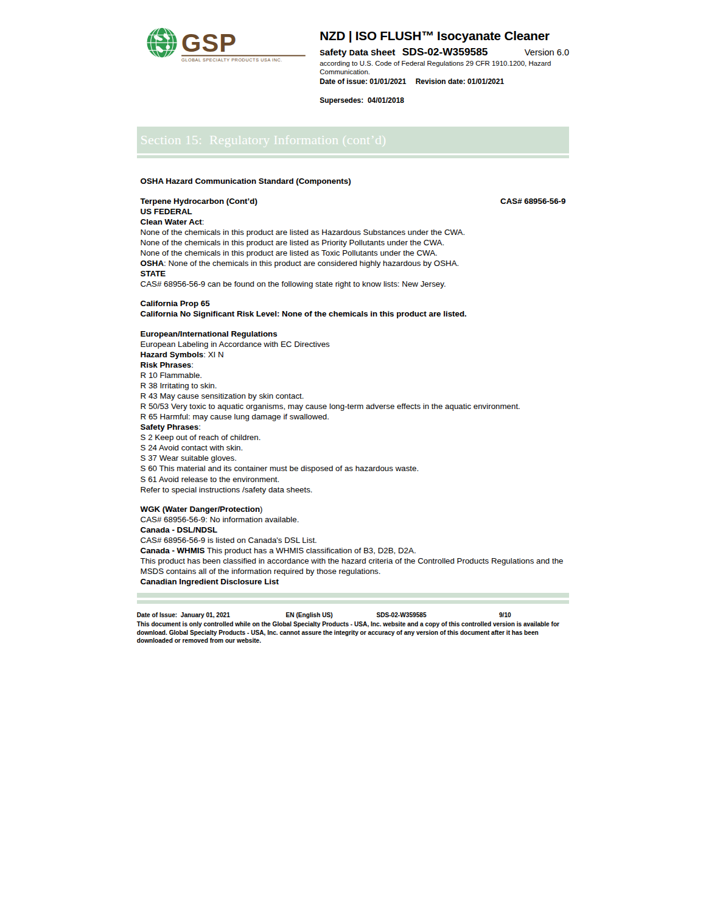GSP GLOBAL SPECIALTY PRODUCTS USA INC.
NZD | ISO FLUSH™ Isocyanate Cleaner
Safety Data Sheet SDS-02-W359585 Version 6.0
according to U.S. Code of Federal Regulations 29 CFR 1910.1200, Hazard Communication.
Date of issue: 01/01/2021 Revision date: 01/01/2021 Supersedes: 04/01/2018
Section 15: Regulatory Information (cont’d)
OSHA Hazard Communication Standard (Components)
Terpene Hydrocarbon (Cont’d) CAS# 68956-56-9
US FEDERAL
Clean Water Act:
None of the chemicals in this product are listed as Hazardous Substances under the CWA.
None of the chemicals in this product are listed as Priority Pollutants under the CWA.
None of the chemicals in this product are listed as Toxic Pollutants under the CWA.
OSHA: None of the chemicals in this product are considered highly hazardous by OSHA.
STATE
CAS# 68956-56-9 can be found on the following state right to know lists: New Jersey.
California Prop 65
California No Significant Risk Level: None of the chemicals in this product are listed.
European/International Regulations
European Labeling in Accordance with EC Directives
Hazard Symbols: XI N
Risk Phrases:
R 10 Flammable.
R 38 Irritating to skin.
R 43 May cause sensitization by skin contact.
R 50/53 Very toxic to aquatic organisms, may cause long-term adverse effects in the aquatic environment.
R 65 Harmful: may cause lung damage if swallowed.
Safety Phrases:
S 2 Keep out of reach of children.
S 24 Avoid contact with skin.
S 37 Wear suitable gloves.
S 60 This material and its container must be disposed of as hazardous waste.
S 61 Avoid release to the environment.
Refer to special instructions /safety data sheets.
WGK (Water Danger/Protection)
CAS# 68956-56-9: No information available.
Canada - DSL/NDSL
CAS# 68956-56-9 is listed on Canada's DSL List.
Canada - WHMIS This product has a WHMIS classification of B3, D2B, D2A.
This product has been classified in accordance with the hazard criteria of the Controlled Products Regulations and the
MSDS contains all of the information required by those regulations.
Canadian Ingredient Disclosure List
Date of Issue: January 01, 2021
EN (English US)
SDS-02-W359585
9/10
This document is only controlled while on the Global Specialty Products - USA, Inc. website and a copy of this controlled version is available for download. Global Specialty Products - USA, Inc. cannot assure the integrity or accuracy of any version of this document after it has been downloaded or removed from our website.